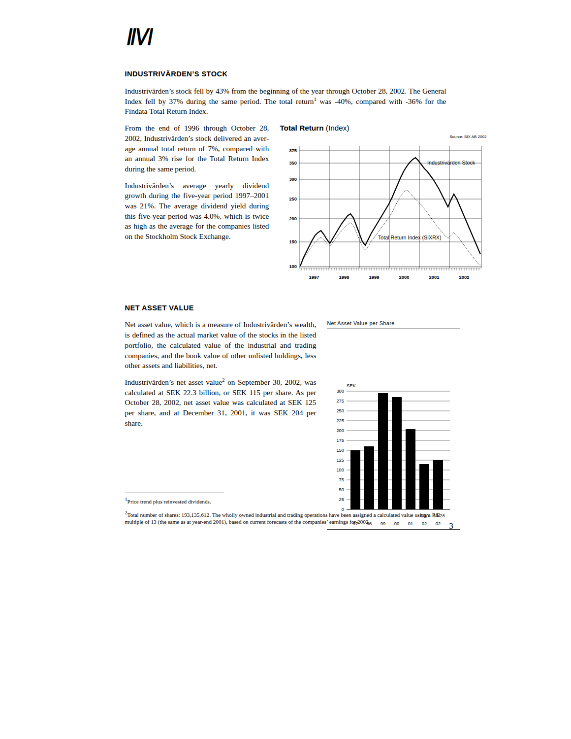Ⅱ Ⅴ Ⅰ
INDUSTRIVÄRDEN’S STOCK
Industrivärden’s stock fell by 43% from the beginning of the year through October 28, 2002. The General Index fell by 37% during the same period. The total return1 was -40%, compared with -36% for the Findata Total Return Index.
From the end of 1996 through October 28, 2002, Industrivärden’s stock delivered an average annual total return of 7%, compared with an annual 3% rise for the Total Return Index during the same period.
Industrivärden’s average yearly dividend growth during the five-year period 1997–2001 was 21%. The average dividend yield during this five-year period was 4.0%, which is twice as high as the average for the companies listed on the Stockholm Stock Exchange.
Total Return (Index)
Source: SIX AB 2002
375 350 300 250 200 150 100 1997 1998 1999 2000 2001 2002 Industrivärden Stock Total Return Index (SIXRX)
NET ASSET VALUE
Net asset value, which is a measure of Industrivärden’s wealth, is defined as the actual market value of the stocks in the listed portfolio, the calculated value of the industrial and trading companies, and the book value of other unlisted holdings, less other assets and liabilities, net.
Industrivärden’s net asset value2 on September 30, 2002, was calculated at SEK 22.3 billion, or SEK 115 per share. As per October 28, 2002, net asset value was calculated at SEK 125 per share, and at December 31, 2001, it was SEK 204 per share.
Net Asset Value per Share
SEK 300 275 250 225 200 175 150 125 100 75 50 25 0 97 98 99 00 01 02 02 9/30 10/28
1 Price trend plus reinvested dividends.
2 Total number of shares: 193,135,612. The wholly owned industrial and trading operations have been assigned a calculated value using a P/E multiple of 13 (the same as at year-end 2001), based on current forecasts of the companies’ earnings for 2002.
3